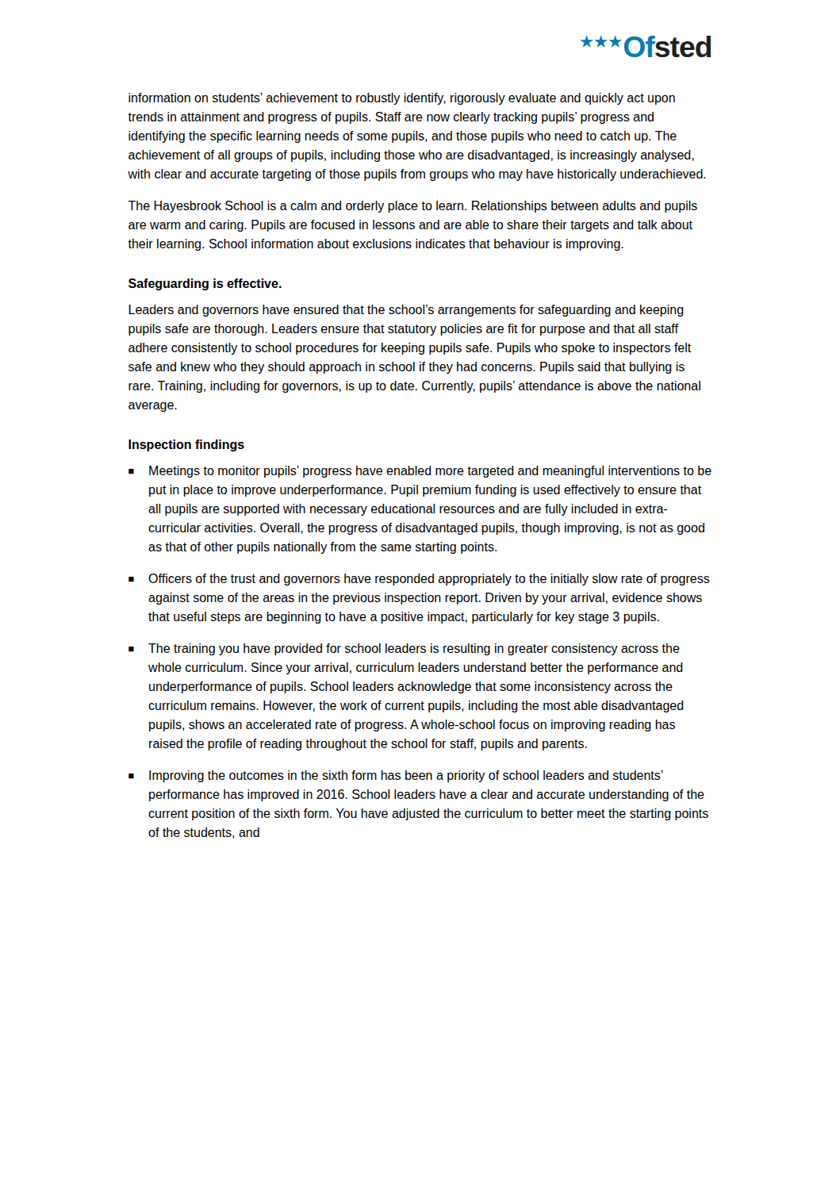★★★Ofsted
information on students’ achievement to robustly identify, rigorously evaluate and quickly act upon trends in attainment and progress of pupils. Staff are now clearly tracking pupils’ progress and identifying the specific learning needs of some pupils, and those pupils who need to catch up. The achievement of all groups of pupils, including those who are disadvantaged, is increasingly analysed, with clear and accurate targeting of those pupils from groups who may have historically underachieved.
The Hayesbrook School is a calm and orderly place to learn. Relationships between adults and pupils are warm and caring. Pupils are focused in lessons and are able to share their targets and talk about their learning. School information about exclusions indicates that behaviour is improving.
Safeguarding is effective.
Leaders and governors have ensured that the school’s arrangements for safeguarding and keeping pupils safe are thorough. Leaders ensure that statutory policies are fit for purpose and that all staff adhere consistently to school procedures for keeping pupils safe. Pupils who spoke to inspectors felt safe and knew who they should approach in school if they had concerns. Pupils said that bullying is rare. Training, including for governors, is up to date. Currently, pupils’ attendance is above the national average.
Inspection findings
Meetings to monitor pupils’ progress have enabled more targeted and meaningful interventions to be put in place to improve underperformance. Pupil premium funding is used effectively to ensure that all pupils are supported with necessary educational resources and are fully included in extra-curricular activities. Overall, the progress of disadvantaged pupils, though improving, is not as good as that of other pupils nationally from the same starting points.
Officers of the trust and governors have responded appropriately to the initially slow rate of progress against some of the areas in the previous inspection report. Driven by your arrival, evidence shows that useful steps are beginning to have a positive impact, particularly for key stage 3 pupils.
The training you have provided for school leaders is resulting in greater consistency across the whole curriculum. Since your arrival, curriculum leaders understand better the performance and underperformance of pupils. School leaders acknowledge that some inconsistency across the curriculum remains. However, the work of current pupils, including the most able disadvantaged pupils, shows an accelerated rate of progress. A whole-school focus on improving reading has raised the profile of reading throughout the school for staff, pupils and parents.
Improving the outcomes in the sixth form has been a priority of school leaders and students’ performance has improved in 2016. School leaders have a clear and accurate understanding of the current position of the sixth form. You have adjusted the curriculum to better meet the starting points of the students, and